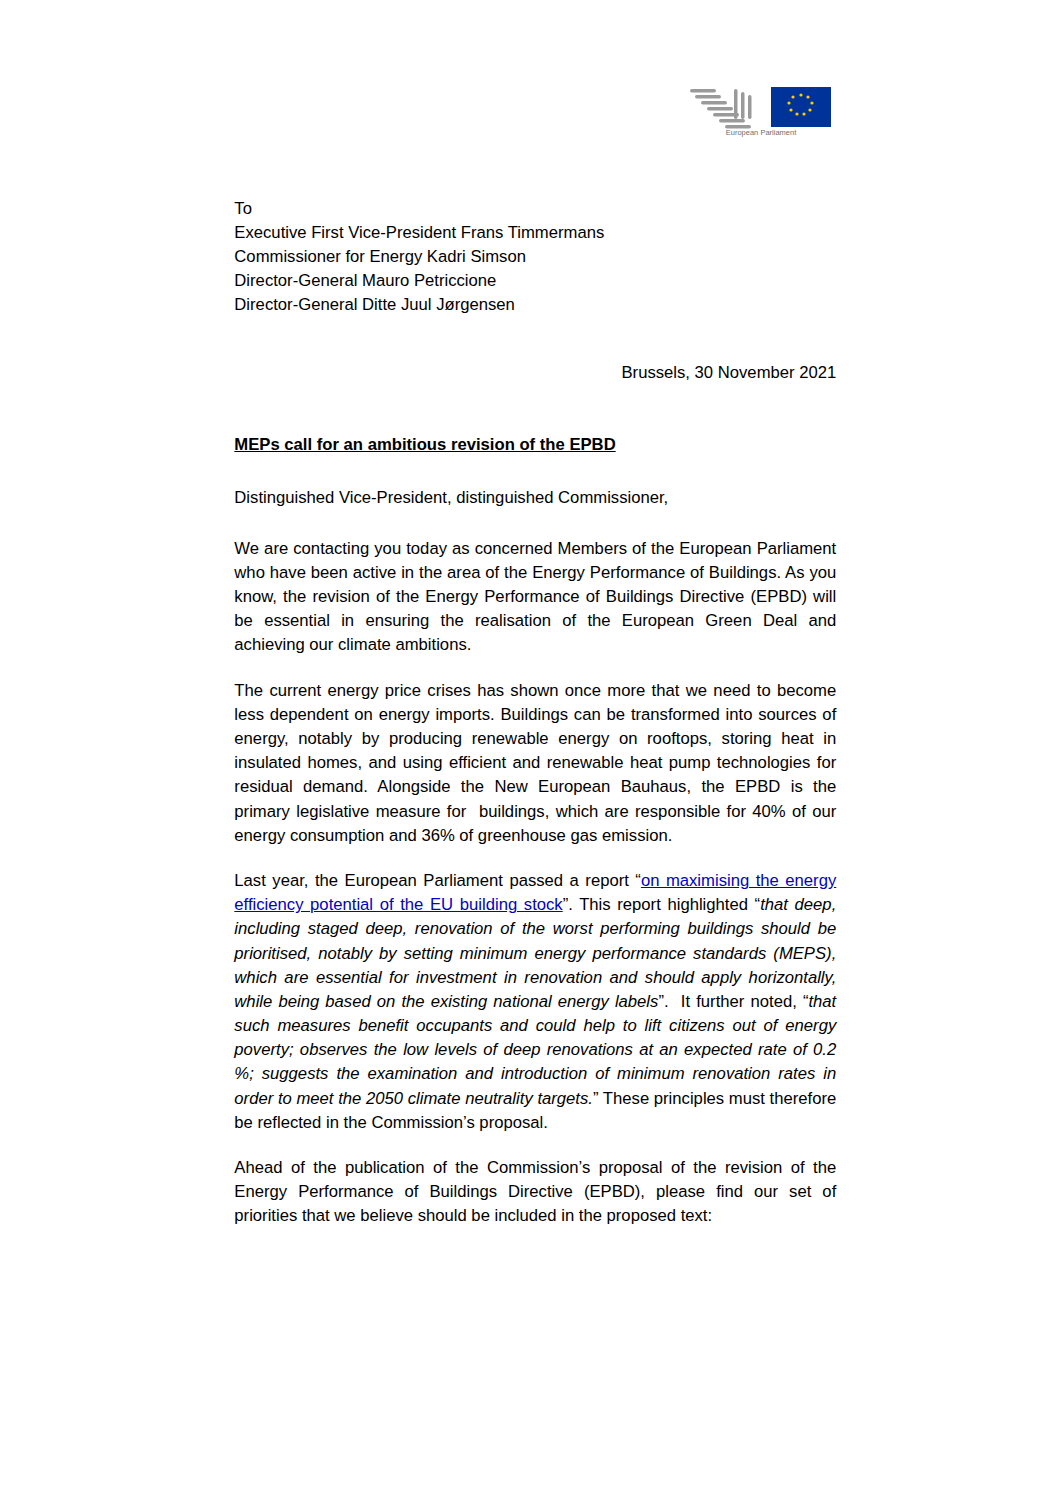European Parliament
To
Executive First Vice-President Frans Timmermans
Commissioner for Energy Kadri Simson
Director-General Mauro Petriccione
Director-General Ditte Juul Jørgensen
Brussels, 30 November 2021
MEPs call for an ambitious revision of the EPBD
Distinguished Vice-President, distinguished Commissioner,
We are contacting you today as concerned Members of the European Parliament who have been active in the area of the Energy Performance of Buildings. As you know, the revision of the Energy Performance of Buildings Directive (EPBD) will be essential in ensuring the realisation of the European Green Deal and achieving our climate ambitions.
The current energy price crises has shown once more that we need to become less dependent on energy imports. Buildings can be transformed into sources of energy, notably by producing renewable energy on rooftops, storing heat in insulated homes, and using efficient and renewable heat pump technologies for residual demand. Alongside the New European Bauhaus, the EPBD is the primary legislative measure for buildings, which are responsible for 40% of our energy consumption and 36% of greenhouse gas emission.
Last year, the European Parliament passed a report “on maximising the energy efficiency potential of the EU building stock”. This report highlighted “that deep, including staged deep, renovation of the worst performing buildings should be prioritised, notably by setting minimum energy performance standards (MEPS), which are essential for investment in renovation and should apply horizontally, while being based on the existing national energy labels”. It further noted, “that such measures benefit occupants and could help to lift citizens out of energy poverty; observes the low levels of deep renovations at an expected rate of 0.2 %; suggests the examination and introduction of minimum renovation rates in order to meet the 2050 climate neutrality targets.” These principles must therefore be reflected in the Commission’s proposal.
Ahead of the publication of the Commission’s proposal of the revision of the Energy Performance of Buildings Directive (EPBD), please find our set of priorities that we believe should be included in the proposed text: